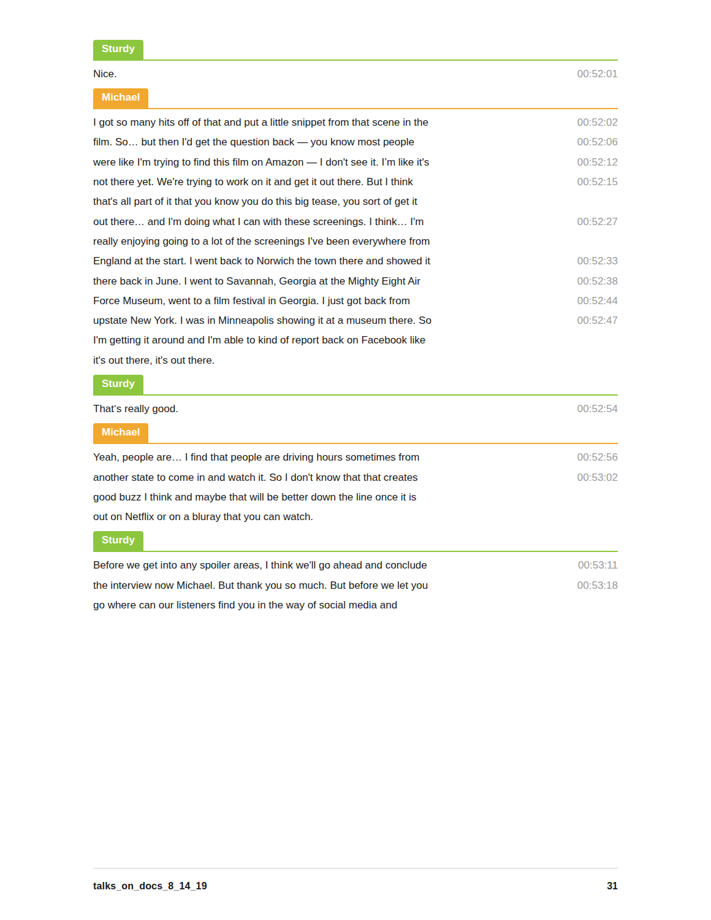Sturdy
Nice. 00:52:01
Michael
I got so many hits off of that and put a little snippet from that scene in the 00:52:02
film. So… but then I'd get the question back — you know most people 00:52:06
were like I'm trying to find this film on Amazon — I don't see it. I’m like it's 00:52:12
not there yet. We're trying to work on it and get it out there. But I think 00:52:15
that's all part of it that you know you do this big tease, you sort of get it
out there… and I'm doing what I can with these screenings. I think… I'm 00:52:27
really enjoying going to a lot of the screenings I've been everywhere from
England at the start. I went back to Norwich the town there and showed it 00:52:33
there back in June. I went to Savannah, Georgia at the Mighty Eight Air 00:52:38
Force Museum, went to a film festival in Georgia. I just got back from 00:52:44
upstate New York. I was in Minneapolis showing it at a museum there. So 00:52:47
I'm getting it around and I'm able to kind of report back on Facebook like
it's out there, it's out there.
Sturdy
That‘s really good. 00:52:54
Michael
Yeah, people are… I find that people are driving hours sometimes from 00:52:56
another state to come in and watch it. So I don't know that that creates 00:53:02
good buzz I think and maybe that will be better down the line once it is
out on Netflix or on a bluray that you can watch.
Sturdy
Before we get into any spoiler areas, I think we'll go ahead and conclude 00:53:11
the interview now Michael. But thank you so much. But before we let you 00:53:18
go where can our listeners find you in the way of social media and
talks_on_docs_8_14_19 31